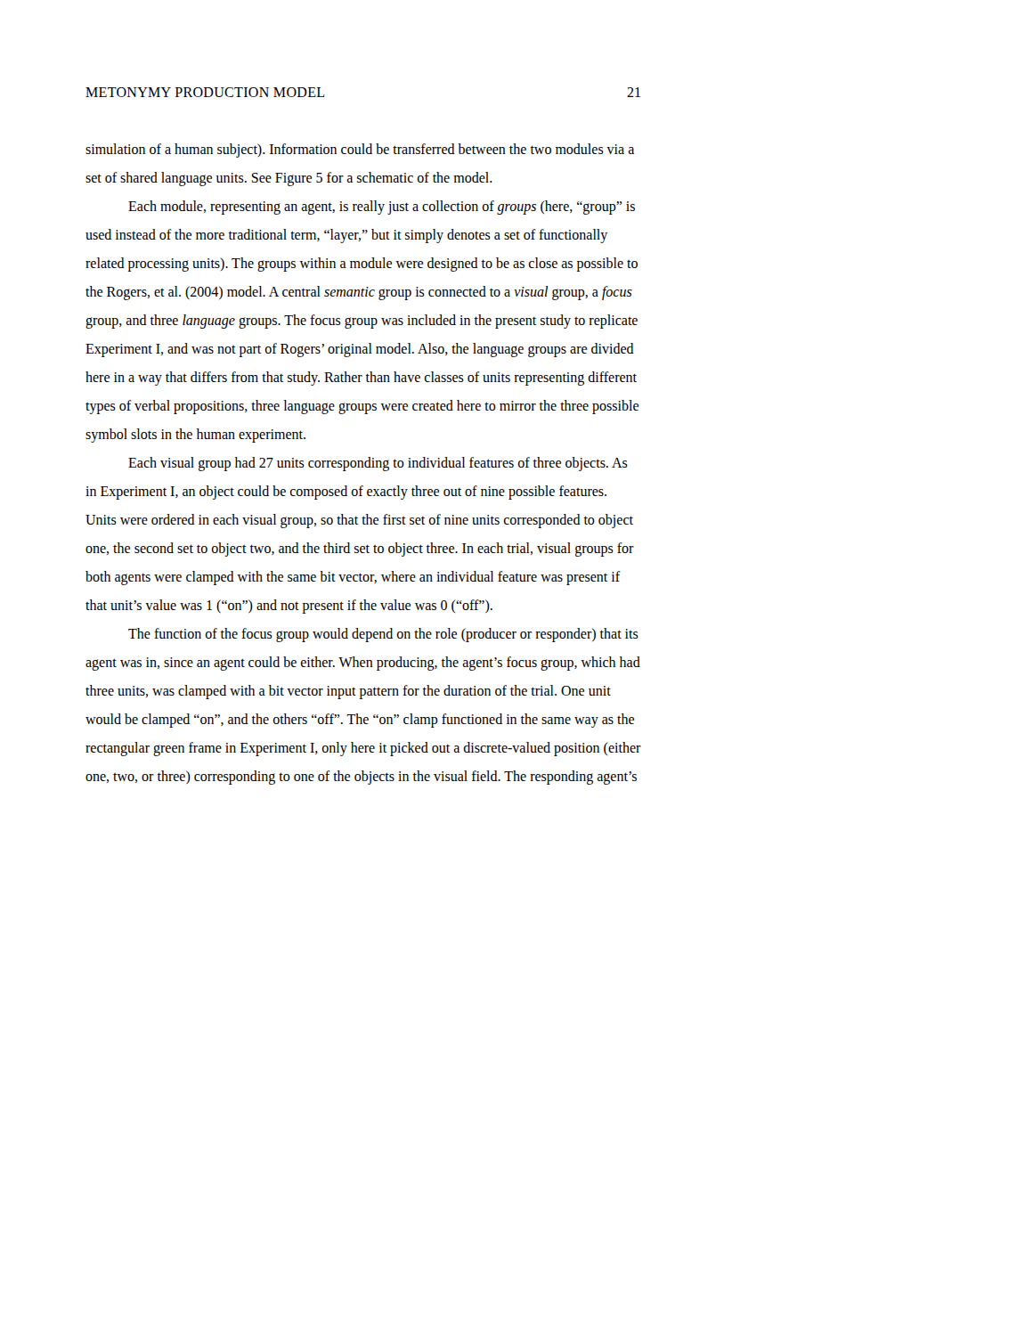Metonymy Production Model 21
simulation of a human subject). Information could be transferred between the two modules via a set of shared language units. See Figure 5 for a schematic of the model.
Each module, representing an agent, is really just a collection of groups (here, “group” is used instead of the more traditional term, “layer,” but it simply denotes a set of functionally related processing units). The groups within a module were designed to be as close as possible to the Rogers, et al. (2004) model. A central semantic group is connected to a visual group, a focus group, and three language groups. The focus group was included in the present study to replicate Experiment I, and was not part of Rogers’ original model. Also, the language groups are divided here in a way that differs from that study. Rather than have classes of units representing different types of verbal propositions, three language groups were created here to mirror the three possible symbol slots in the human experiment.
Each visual group had 27 units corresponding to individual features of three objects. As in Experiment I, an object could be composed of exactly three out of nine possible features. Units were ordered in each visual group, so that the first set of nine units corresponded to object one, the second set to object two, and the third set to object three. In each trial, visual groups for both agents were clamped with the same bit vector, where an individual feature was present if that unit’s value was 1 (“on”) and not present if the value was 0 (“off”).
The function of the focus group would depend on the role (producer or responder) that its agent was in, since an agent could be either. When producing, the agent’s focus group, which had three units, was clamped with a bit vector input pattern for the duration of the trial. One unit would be clamped “on”, and the others “off”. The “on” clamp functioned in the same way as the rectangular green frame in Experiment I, only here it picked out a discrete-valued position (either one, two, or three) corresponding to one of the objects in the visual field. The responding agent’s